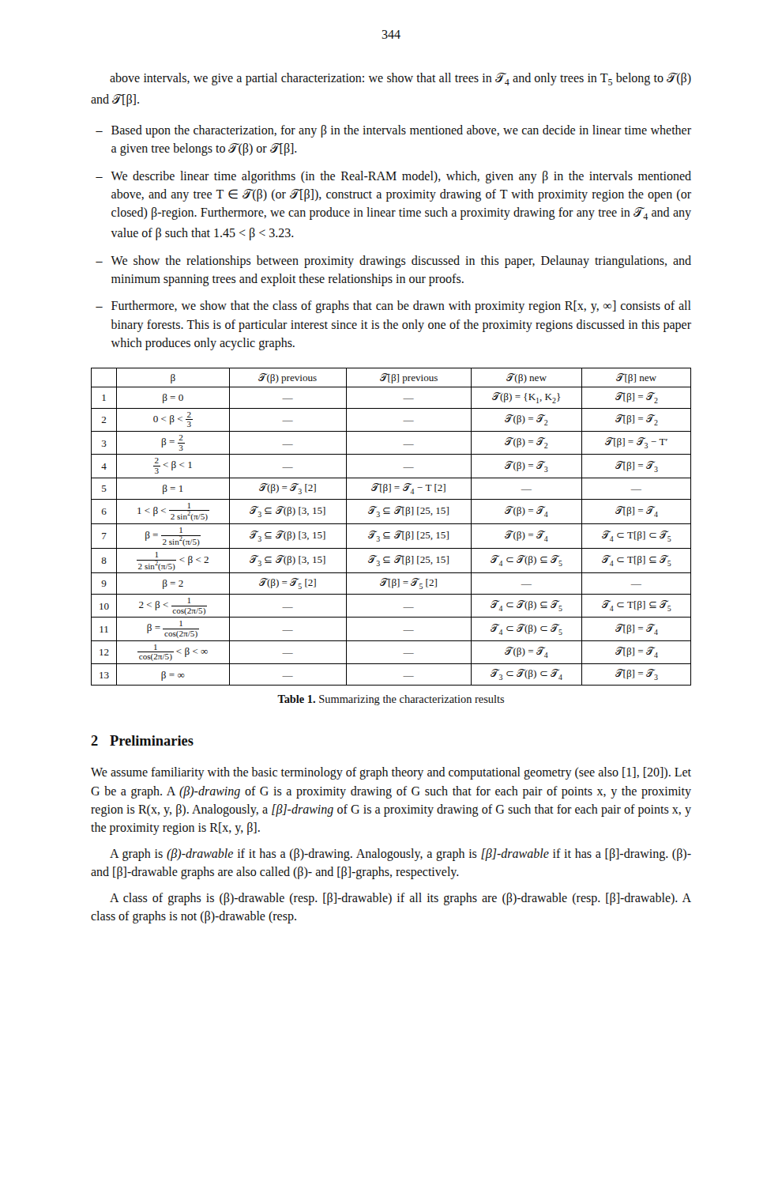344
above intervals, we give a partial characterization: we show that all trees in 𝒯4 and only trees in T5 belong to 𝒯(β) and 𝒯[β].
Based upon the characterization, for any β in the intervals mentioned above, we can decide in linear time whether a given tree belongs to 𝒯(β) or 𝒯[β].
We describe linear time algorithms (in the Real-RAM model), which, given any β in the intervals mentioned above, and any tree T ∈ 𝒯(β) (or 𝒯[β]), construct a proximity drawing of T with proximity region the open (or closed) β-region. Furthermore, we can produce in linear time such a proximity drawing for any tree in 𝒯4 and any value of β such that 1.45 < β < 3.23.
We show the relationships between proximity drawings discussed in this paper, Delaunay triangulations, and minimum spanning trees and exploit these relationships in our proofs.
Furthermore, we show that the class of graphs that can be drawn with proximity region R[x, y, ∞] consists of all binary forests. This is of particular interest since it is the only one of the proximity regions discussed in this paper which produces only acyclic graphs.
| | β | 𝒯(β) previous | 𝒯[β] previous | 𝒯(β) new | 𝒯[β] new |
| --- | --- | --- | --- | --- | --- |
| 1 | β = 0 | — | — | 𝒯(β) = {K 1 , K 2 } | 𝒯[β] = 𝒯 2 |
| 2 | 0 < β < 2 3 | — | — | 𝒯(β) = 𝒯 2 | 𝒯[β] = 𝒯 2 |
| 3 | β = 2 3 | — | — | 𝒯(β) = 𝒯 2 | 𝒯[β] = 𝒯 3 − T′ |
| 4 | 2 3 < β < 1 | — | — | 𝒯(β) = 𝒯 3 | 𝒯[β] = 𝒯 3 |
| 5 | β = 1 | 𝒯(β) = 𝒯 3 [2] | 𝒯[β] = 𝒯 4 − T [2] | — | — |
| 6 | 1 < β < 1 2 sin 2 (π/5) | 𝒯 3 ⊆ 𝒯(β) [3, 15] | 𝒯 3 ⊆ 𝒯[β] [25, 15] | 𝒯(β) = 𝒯 4 | 𝒯[β] = 𝒯 4 |
| 7 | β = 1 2 sin 2 (π/5) | 𝒯 3 ⊆ 𝒯(β) [3, 15] | 𝒯 3 ⊆ 𝒯[β] [25, 15] | 𝒯(β) = 𝒯 4 | 𝒯 4 ⊂ T[β] ⊂ 𝒯 5 |
| 8 | 1 2 sin 2 (π/5) < β < 2 | 𝒯 3 ⊆ 𝒯(β) [3, 15] | 𝒯 3 ⊆ 𝒯[β] [25, 15] | 𝒯 4 ⊂ 𝒯(β) ⊆ 𝒯 5 | 𝒯 4 ⊂ T[β] ⊆ 𝒯 5 |
| 9 | β = 2 | 𝒯(β) = 𝒯 5 [2] | 𝒯[β] = 𝒯 5 [2] | — | — |
| 10 | 2 < β < 1 cos(2π/5) | — | — | 𝒯 4 ⊂ 𝒯(β) ⊆ 𝒯 5 | 𝒯 4 ⊂ T[β] ⊆ 𝒯 5 |
| 11 | β = 1 cos(2π/5) | — | — | 𝒯 4 ⊂ 𝒯(β) ⊂ 𝒯 5 | 𝒯[β] = 𝒯 4 |
| 12 | 1 cos(2π/5) < β < ∞ | — | — | 𝒯(β) = 𝒯 4 | 𝒯[β] = 𝒯 4 |
| 13 | β = ∞ | — | — | 𝒯 3 ⊂ 𝒯(β) ⊂ 𝒯 4 | 𝒯[β] = 𝒯 3 |
Table 1. Summarizing the characterization results
2 Preliminaries
We assume familiarity with the basic terminology of graph theory and computational geometry (see also [1], [20]). Let G be a graph. A (β)-drawing of G is a proximity drawing of G such that for each pair of points x, y the proximity region is R(x, y, β). Analogously, a [β]-drawing of G is a proximity drawing of G such that for each pair of points x, y the proximity region is R[x, y, β].
A graph is (β)-drawable if it has a (β)-drawing. Analogously, a graph is [β]-drawable if it has a [β]-drawing. (β)- and [β]-drawable graphs are also called (β)- and [β]-graphs, respectively.
A class of graphs is (β)-drawable (resp. [β]-drawable) if all its graphs are (β)-drawable (resp. [β]-drawable). A class of graphs is not (β)-drawable (resp.